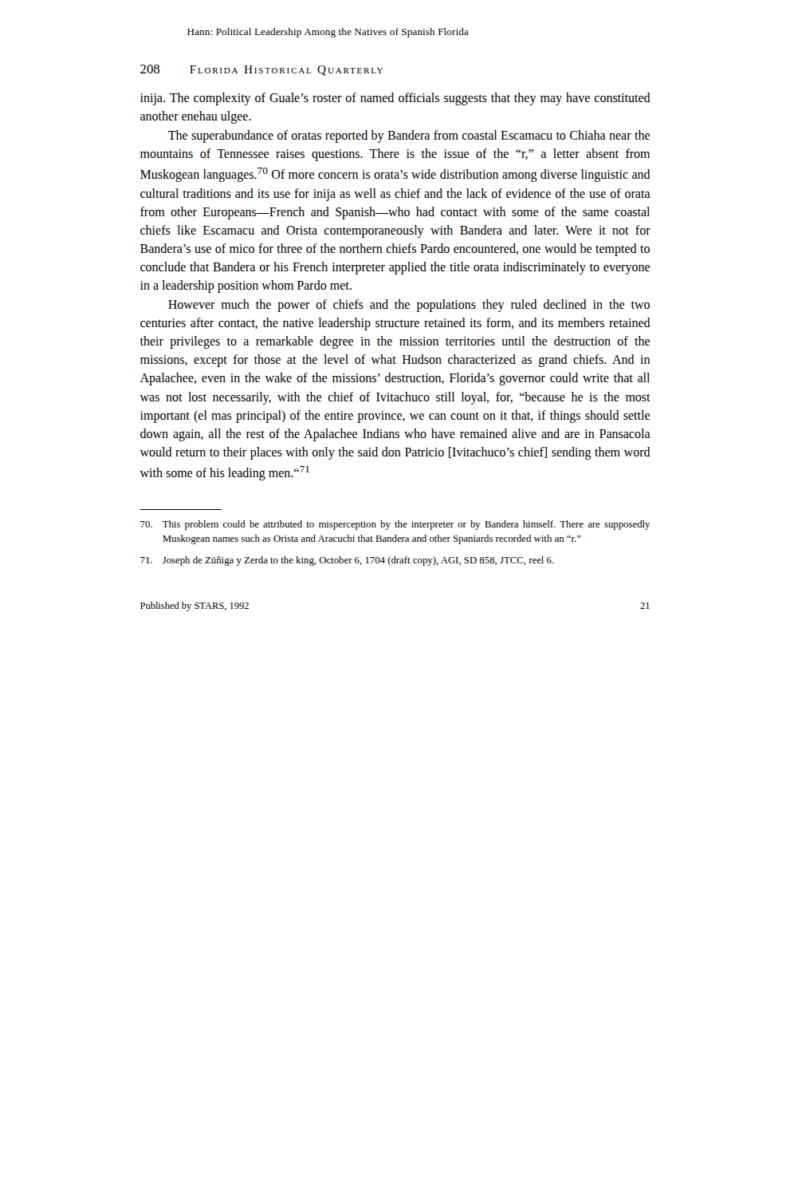Hann: Political Leadership Among the Natives of Spanish Florida
208 Florida Historical Quarterly
inija. The complexity of Guale’s roster of named officials suggests that they may have constituted another enehau ulgee.
The superabundance of oratas reported by Bandera from coastal Escamacu to Chiaha near the mountains of Tennessee raises questions. There is the issue of the “r,” a letter absent from Muskogean languages.70 Of more concern is orata’s wide distribution among diverse linguistic and cultural traditions and its use for inija as well as chief and the lack of evidence of the use of orata from other Europeans—French and Spanish—who had contact with some of the same coastal chiefs like Escamacu and Orista contemporaneously with Bandera and later. Were it not for Bandera’s use of mico for three of the northern chiefs Pardo encountered, one would be tempted to conclude that Bandera or his French interpreter applied the title orata indiscriminately to everyone in a leadership position whom Pardo met.
However much the power of chiefs and the populations they ruled declined in the two centuries after contact, the native leadership structure retained its form, and its members retained their privileges to a remarkable degree in the mission territories until the destruction of the missions, except for those at the level of what Hudson characterized as grand chiefs. And in Apalachee, even in the wake of the missions’ destruction, Florida’s governor could write that all was not lost necessarily, with the chief of Ivitachuco still loyal, for, “because he is the most important (el mas principal) of the entire province, we can count on it that, if things should settle down again, all the rest of the Apalachee Indians who have remained alive and are in Pansacola would return to their places with only the said don Patricio [Ivitachuco’s chief] sending them word with some of his leading men.“71
70. This problem could be attributed to misperception by the interpreter or by Bandera himself. There are supposedly Muskogean names such as Orista and Aracuchi that Bandera and other Spaniards recorded with an “r.”
71. Joseph de Züñiga y Zerda to the king, October 6, 1704 (draft copy), AGI, SD 858, JTCC, reel 6.
Published by STARS, 1992 21